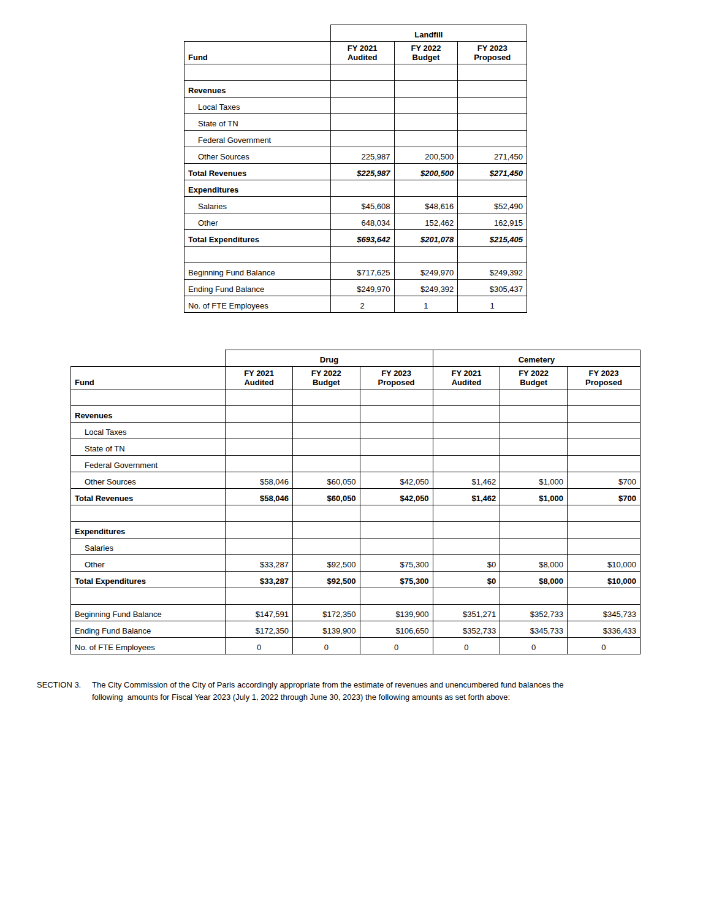| | Landfill |
| Fund | FY 2021 Audited | FY 2022 Budget | FY 2023 Proposed |
| Revenues | | | |
| Local Taxes | | | |
| State of TN | | | |
| Federal Government | | | |
| Other Sources | 225,987 | 200,500 | 271,450 |
| Total Revenues | $225,987 | $200,500 | $271,450 |
| Expenditures | | | |
| Salaries | $45,608 | $48,616 | $52,490 |
| Other | 648,034 | 152,462 | 162,915 |
| Total Expenditures | $693,642 | $201,078 | $215,405 |
| Beginning Fund Balance | $717,625 | $249,970 | $249,392 |
| Ending Fund Balance | $249,970 | $249,392 | $305,437 |
| No. of FTE Employees | 2 | 1 | 1 |
| | Drug | Cemetery |
| Fund | FY 2021 Audited | FY 2022 Budget | FY 2023 Proposed | FY 2021 Audited | FY 2022 Budget | FY 2023 Proposed |
| Revenues | | | | | | |
| Local Taxes | | | | | | |
| State of TN | | | | | | |
| Federal Government | | | | | | |
| Other Sources | $58,046 | $60,050 | $42,050 | $1,462 | $1,000 | $700 |
| Total Revenues | $58,046 | $60,050 | $42,050 | $1,462 | $1,000 | $700 |
| Expenditures | | | | | | |
| Salaries | | | | | | |
| Other | $33,287 | $92,500 | $75,300 | $0 | $8,000 | $10,000 |
| Total Expenditures | $33,287 | $92,500 | $75,300 | $0 | $8,000 | $10,000 |
| Beginning Fund Balance | $147,591 | $172,350 | $139,900 | $351,271 | $352,733 | $345,733 |
| Ending Fund Balance | $172,350 | $139,900 | $106,650 | $352,733 | $345,733 | $336,433 |
| No. of FTE Employees | 0 | 0 | 0 | 0 | 0 | 0 |
SECTION 3. The City Commission of the City of Paris accordingly appropriate from the estimate of revenues and unencumbered fund balances the following amounts for Fiscal Year 2023 (July 1, 2022 through June 30, 2023) the following amounts as set forth above: